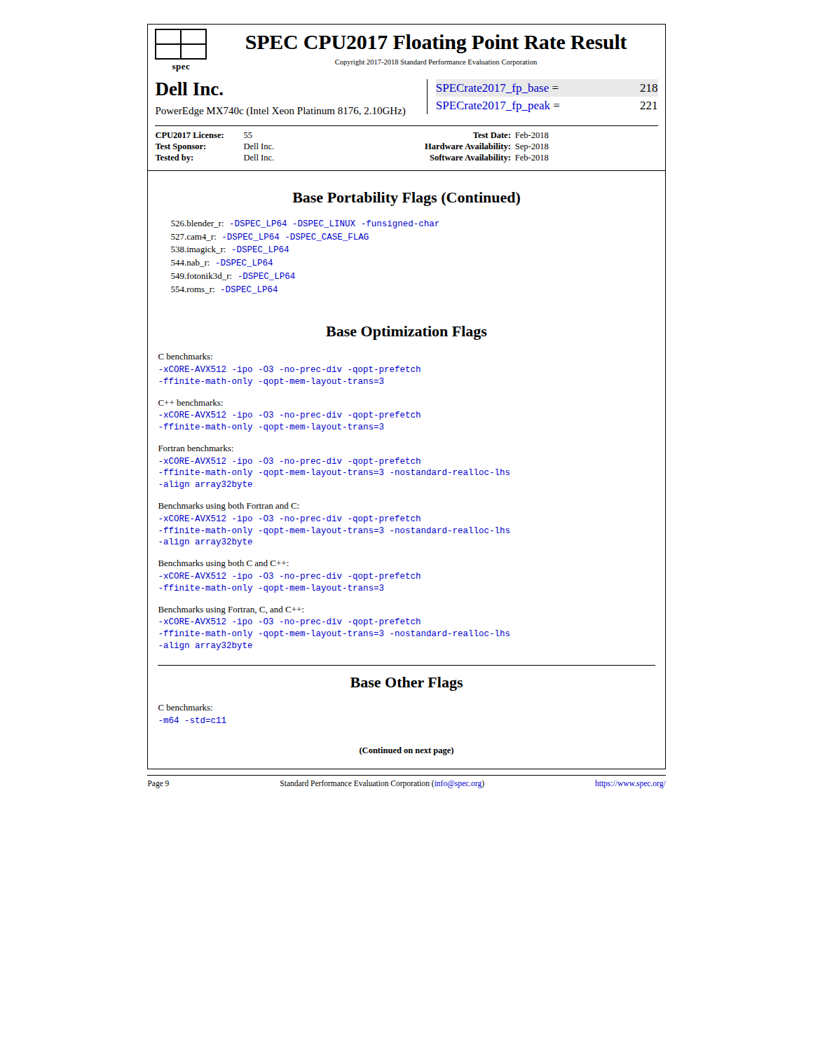spec
SPEC CPU2017 Floating Point Rate Result
Copyright 2017-2018 Standard Performance Evaluation Corporation
Dell Inc.
PowerEdge MX740c (Intel Xeon Platinum 8176, 2.10GHz)
SPECrate2017_fp_base = 218
SPECrate2017_fp_peak = 221
CPU2017 License: 55
Test Sponsor: Dell Inc.
Tested by: Dell Inc.
Test Date: Feb-2018
Hardware Availability: Sep-2018
Software Availability: Feb-2018
Base Portability Flags (Continued)
526.blender_r: -DSPEC_LP64 -DSPEC_LINUX -funsigned-char
527.cam4_r: -DSPEC_LP64 -DSPEC_CASE_FLAG
538.imagick_r: -DSPEC_LP64
544.nab_r: -DSPEC_LP64
549.fotonik3d_r: -DSPEC_LP64
554.roms_r: -DSPEC_LP64
Base Optimization Flags
C benchmarks:
-xCORE-AVX512 -ipo -O3 -no-prec-div -qopt-prefetch
-ffinite-math-only -qopt-mem-layout-trans=3
C++ benchmarks:
-xCORE-AVX512 -ipo -O3 -no-prec-div -qopt-prefetch
-ffinite-math-only -qopt-mem-layout-trans=3
Fortran benchmarks:
-xCORE-AVX512 -ipo -O3 -no-prec-div -qopt-prefetch
-ffinite-math-only -qopt-mem-layout-trans=3 -nostandard-realloc-lhs
-align array32byte
Benchmarks using both Fortran and C:
-xCORE-AVX512 -ipo -O3 -no-prec-div -qopt-prefetch
-ffinite-math-only -qopt-mem-layout-trans=3 -nostandard-realloc-lhs
-align array32byte
Benchmarks using both C and C++:
-xCORE-AVX512 -ipo -O3 -no-prec-div -qopt-prefetch
-ffinite-math-only -qopt-mem-layout-trans=3
Benchmarks using Fortran, C, and C++:
-xCORE-AVX512 -ipo -O3 -no-prec-div -qopt-prefetch
-ffinite-math-only -qopt-mem-layout-trans=3 -nostandard-realloc-lhs
-align array32byte
Base Other Flags
C benchmarks:
-m64 -std=c11
(Continued on next page)
Page 9
Standard Performance Evaluation Corporation (info@spec.org)
https://www.spec.org/